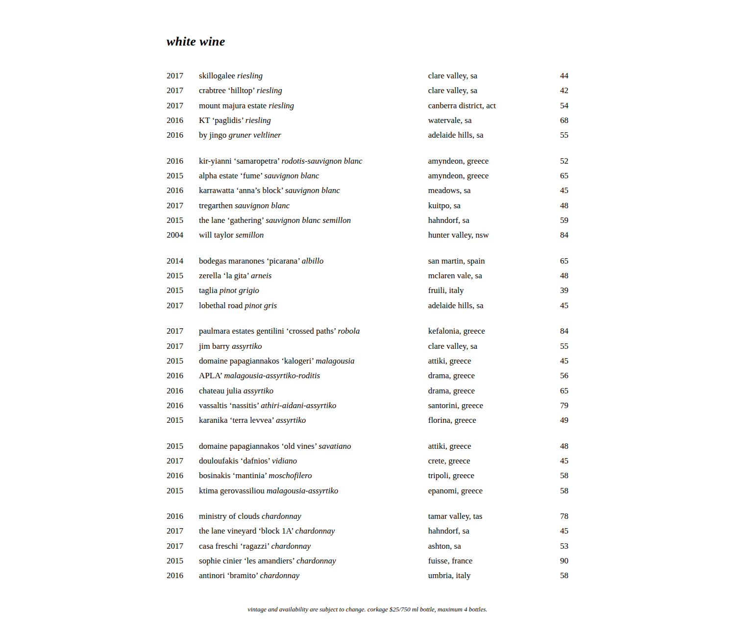white wine
| 2017 | skillogalee riesling | clare valley, sa | 44 |
| 2017 | crabtree ‘hilltop’ riesling | clare valley, sa | 42 |
| 2017 | mount majura estate riesling | canberra district, act | 54 |
| 2016 | KT ‘paglidis’ riesling | watervale, sa | 68 |
| 2016 | by jingo gruner veltliner | adelaide hills, sa | 55 |
| 2016 | kir-yianni ‘samaropetra’ rodotis-sauvignon blanc | amyndeon, greece | 52 |
| 2015 | alpha estate ‘fume’ sauvignon blanc | amyndeon, greece | 65 |
| 2016 | karrawatta ‘anna’s block’ sauvignon blanc | meadows, sa | 45 |
| 2017 | tregarthen sauvignon blanc | kuitpo, sa | 48 |
| 2015 | the lane ‘gathering’ sauvignon blanc semillon | hahndorf, sa | 59 |
| 2004 | will taylor semillon | hunter valley, nsw | 84 |
| 2014 | bodegas maranones ‘picarana’ albillo | san martin, spain | 65 |
| 2015 | zerella ‘la gita’ arneis | mclaren vale, sa | 48 |
| 2015 | taglia pinot grigio | fruili, italy | 39 |
| 2017 | lobethal road pinot gris | adelaide hills, sa | 45 |
| 2017 | paulmara estates gentilini ‘crossed paths’ robola | kefalonia, greece | 84 |
| 2017 | jim barry assyrtiko | clare valley, sa | 55 |
| 2015 | domaine papagiannakos ‘kalogeri’ malagousia | attiki, greece | 45 |
| 2016 | APLA’ malagousia-assyrtiko-roditis | drama, greece | 56 |
| 2016 | chateau julia assyrtiko | drama, greece | 65 |
| 2016 | vassaltis ‘nassitis’ athiri-aidani-assyrtiko | santorini, greece | 79 |
| 2015 | karanika ‘terra levvea’ assyrtiko | florina, greece | 49 |
| 2015 | domaine papagiannakos ‘old vines’ savatiano | attiki, greece | 48 |
| 2017 | douloufakis ‘dafnios’ vidiano | crete, greece | 45 |
| 2016 | bosinakis ‘mantinia’ moschofilero | tripoli, greece | 58 |
| 2015 | ktima gerovassiliou malagousia-assyrtiko | epanomi, greece | 58 |
| 2016 | ministry of clouds chardonnay | tamar valley, tas | 78 |
| 2017 | the lane vineyard ‘block 1A’ chardonnay | hahndorf, sa | 45 |
| 2017 | casa freschi ‘ragazzi’ chardonnay | ashton, sa | 53 |
| 2015 | sophie cinier ‘les amandiers’ chardonnay | fuisse, france | 90 |
| 2016 | antinori ‘bramito’ chardonnay | umbria, italy | 58 |
vintage and availability are subject to change. corkage $25/750 ml bottle, maximum 4 bottles.